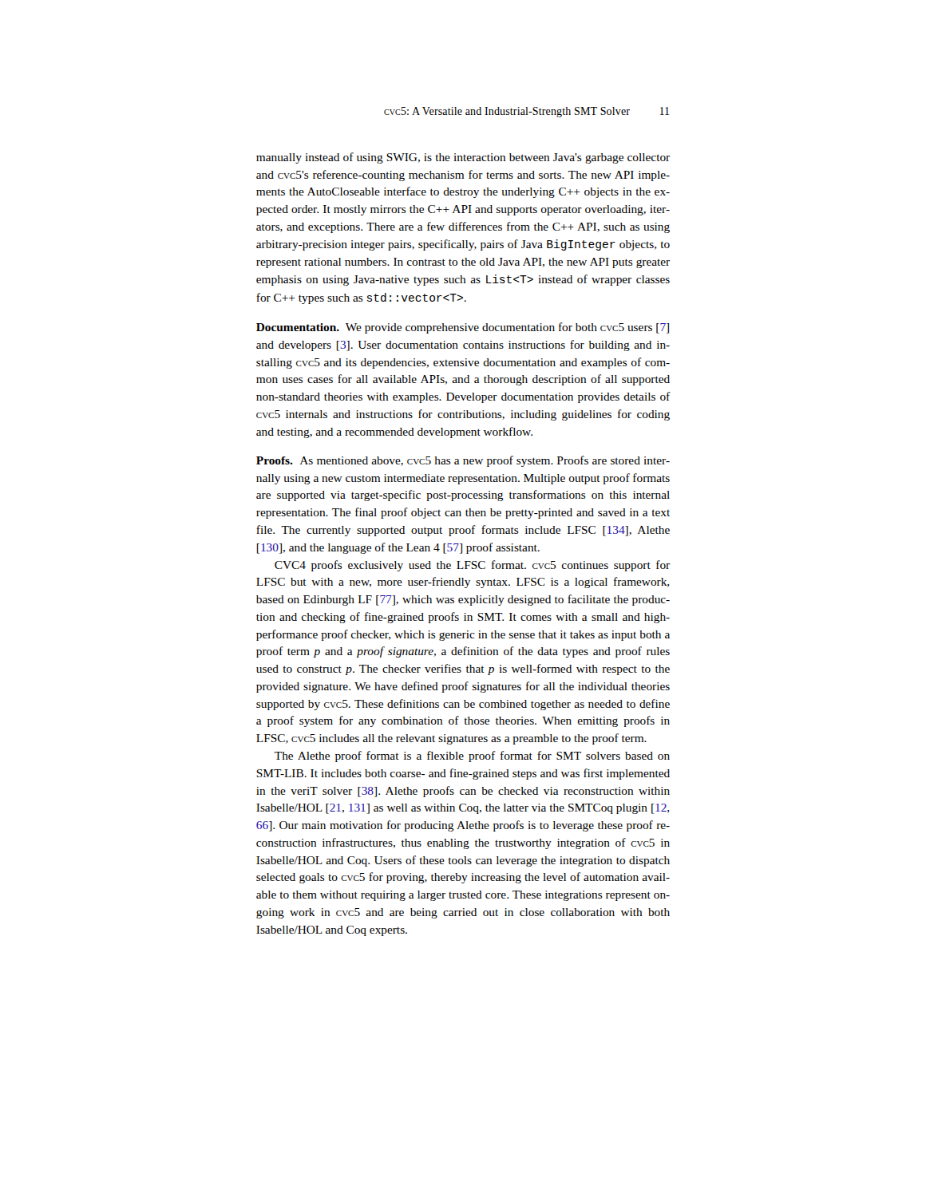cvc5: A Versatile and Industrial-Strength SMT Solver 11
manually instead of using SWIG, is the interaction between Java's garbage collector and cvc5's reference-counting mechanism for terms and sorts. The new API implements the AutoCloseable interface to destroy the underlying C++ objects in the expected order. It mostly mirrors the C++ API and supports operator overloading, iterators, and exceptions. There are a few differences from the C++ API, such as using arbitrary-precision integer pairs, specifically, pairs of Java BigInteger objects, to represent rational numbers. In contrast to the old Java API, the new API puts greater emphasis on using Java-native types such as List<T> instead of wrapper classes for C++ types such as std::vector<T>.
Documentation. We provide comprehensive documentation for both cvc5 users [7] and developers [3]. User documentation contains instructions for building and installing cvc5 and its dependencies, extensive documentation and examples of common uses cases for all available APIs, and a thorough description of all supported non-standard theories with examples. Developer documentation provides details of cvc5 internals and instructions for contributions, including guidelines for coding and testing, and a recommended development workflow.
Proofs. As mentioned above, cvc5 has a new proof system. Proofs are stored internally using a new custom intermediate representation. Multiple output proof formats are supported via target-specific post-processing transformations on this internal representation. The final proof object can then be pretty-printed and saved in a text file. The currently supported output proof formats include LFSC [134], Alethe [130], and the language of the Lean 4 [57] proof assistant.
CVC4 proofs exclusively used the LFSC format. cvc5 continues support for LFSC but with a new, more user-friendly syntax. LFSC is a logical framework, based on Edinburgh LF [77], which was explicitly designed to facilitate the production and checking of fine-grained proofs in SMT. It comes with a small and high-performance proof checker, which is generic in the sense that it takes as input both a proof term p and a proof signature, a definition of the data types and proof rules used to construct p. The checker verifies that p is well-formed with respect to the provided signature. We have defined proof signatures for all the individual theories supported by cvc5. These definitions can be combined together as needed to define a proof system for any combination of those theories. When emitting proofs in LFSC, cvc5 includes all the relevant signatures as a preamble to the proof term.
The Alethe proof format is a flexible proof format for SMT solvers based on SMT-LIB. It includes both coarse- and fine-grained steps and was first implemented in the veriT solver [38]. Alethe proofs can be checked via reconstruction within Isabelle/HOL [21, 131] as well as within Coq, the latter via the SMTCoq plugin [12, 66]. Our main motivation for producing Alethe proofs is to leverage these proof reconstruction infrastructures, thus enabling the trustworthy integration of cvc5 in Isabelle/HOL and Coq. Users of these tools can leverage the integration to dispatch selected goals to cvc5 for proving, thereby increasing the level of automation available to them without requiring a larger trusted core. These integrations represent ongoing work in cvc5 and are being carried out in close collaboration with both Isabelle/HOL and Coq experts.